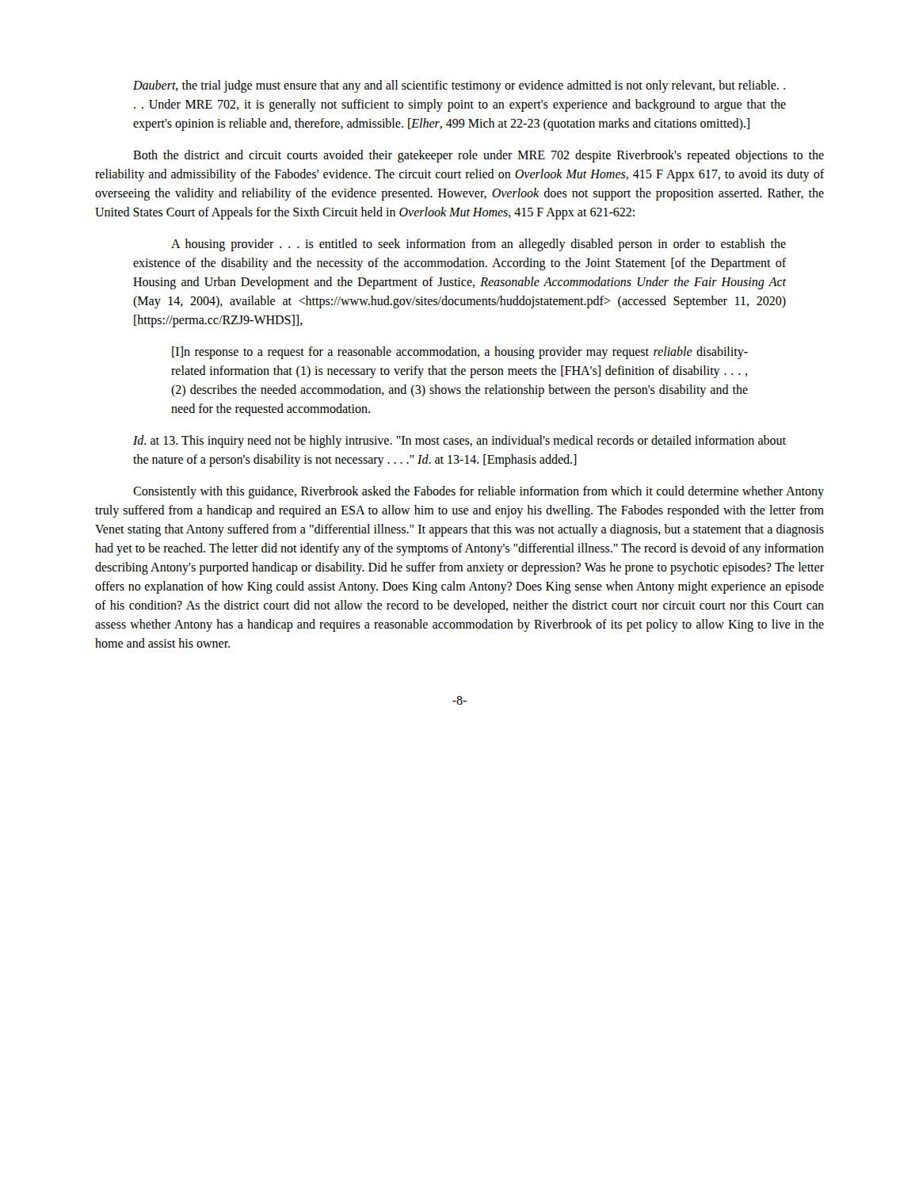Daubert, the trial judge must ensure that any and all scientific testimony or evidence admitted is not only relevant, but reliable. . . . Under MRE 702, it is generally not sufficient to simply point to an expert's experience and background to argue that the expert's opinion is reliable and, therefore, admissible. [Elher, 499 Mich at 22-23 (quotation marks and citations omitted).]
Both the district and circuit courts avoided their gatekeeper role under MRE 702 despite Riverbrook's repeated objections to the reliability and admissibility of the Fabodes' evidence. The circuit court relied on Overlook Mut Homes, 415 F Appx 617, to avoid its duty of overseeing the validity and reliability of the evidence presented. However, Overlook does not support the proposition asserted. Rather, the United States Court of Appeals for the Sixth Circuit held in Overlook Mut Homes, 415 F Appx at 621-622:
A housing provider . . . is entitled to seek information from an allegedly disabled person in order to establish the existence of the disability and the necessity of the accommodation. According to the Joint Statement [of the Department of Housing and Urban Development and the Department of Justice, Reasonable Accommodations Under the Fair Housing Act (May 14, 2004), available at <https://www.hud.gov/sites/documents/huddojstatement.pdf> (accessed September 11, 2020) [https://perma.cc/RZJ9-WHDS]],
[I]n response to a request for a reasonable accommodation, a housing provider may request reliable disability-related information that (1) is necessary to verify that the person meets the [FHA's] definition of disability . . . , (2) describes the needed accommodation, and (3) shows the relationship between the person's disability and the need for the requested accommodation.
Id. at 13. This inquiry need not be highly intrusive. "In most cases, an individual's medical records or detailed information about the nature of a person's disability is not necessary . . . ." Id. at 13-14. [Emphasis added.]
Consistently with this guidance, Riverbrook asked the Fabodes for reliable information from which it could determine whether Antony truly suffered from a handicap and required an ESA to allow him to use and enjoy his dwelling. The Fabodes responded with the letter from Venet stating that Antony suffered from a "differential illness." It appears that this was not actually a diagnosis, but a statement that a diagnosis had yet to be reached. The letter did not identify any of the symptoms of Antony's "differential illness." The record is devoid of any information describing Antony's purported handicap or disability. Did he suffer from anxiety or depression? Was he prone to psychotic episodes? The letter offers no explanation of how King could assist Antony. Does King calm Antony? Does King sense when Antony might experience an episode of his condition? As the district court did not allow the record to be developed, neither the district court nor circuit court nor this Court can assess whether Antony has a handicap and requires a reasonable accommodation by Riverbrook of its pet policy to allow King to live in the home and assist his owner.
-8-